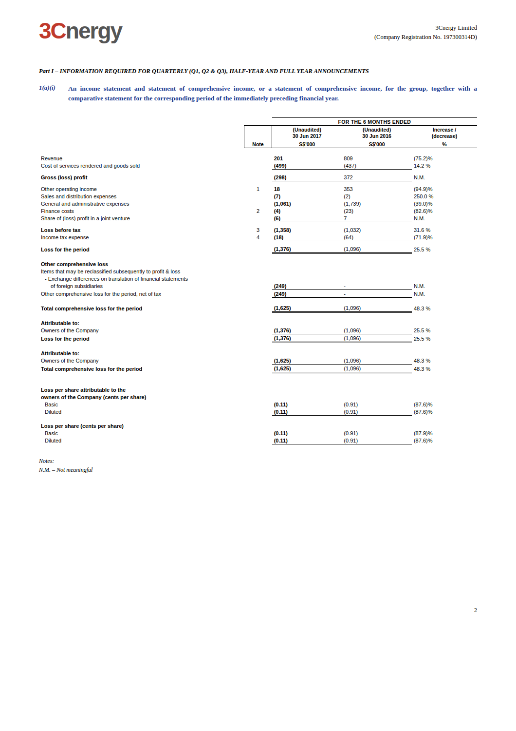3 Cnergy
3Cnergy Limited
(Company Registration No. 197300314D)
Part I – INFORMATION REQUIRED FOR QUARTERLY (Q1, Q2 & Q3), HALF-YEAR AND FULL YEAR ANNOUNCEMENTS
1(a)(i)
An income statement and statement of comprehensive income, or a statement of comprehensive income, for the group, together with a comparative statement for the corresponding period of the immediately preceding financial year.
| | | FOR THE 6 MONTHS ENDED |
| | Note | (Unaudited) 30 Jun 2017 | (Unaudited) 30 Jun 2016 | Increase / (decrease) |
| | S$'000 | S$'000 | % |
| Revenue | | 201 | 809 | (75.2)% |
| Cost of services rendered and goods sold | | (499) | (437) | 14.2 % |
| Gross (loss) profit | | (298) | 372 | N.M. |
| Other operating income | 1 | 18 | 353 | (94.9)% |
| Sales and distribution expenses | | (7) | (2) | 250.0 % |
| General and administrative expenses | | (1,061) | (1,739) | (39.0)% |
| Finance costs | 2 | (4) | (23) | (82.6)% |
| Share of (loss) profit in a joint venture | | (6) | 7 | N.M. |
| Loss before tax | 3 | (1,358) | (1,032) | 31.6 % |
| Income tax expense | 4 | (18) | (64) | (71.9)% |
| Loss for the period | | (1,376) | (1,096) | 25.5 % |
| Other comprehensive loss | | | | |
| Items that may be reclassified subsequently to profit & loss | | | | |
| - Exchange differences on translation of financial statements | | | | |
| of foreign subsidiaries | | (249) | - | N.M. |
| Other comprehensive loss for the period, net of tax | | (249) | - | N.M. |
| Total comprehensive loss for the period | | (1,625) | (1,096) | 48.3 % |
| Attributable to: | | | | |
| Owners of the Company | | (1,376) | (1,096) | 25.5 % |
| Loss for the period | | (1,376) | (1,096) | 25.5 % |
| Attributable to: | | | | |
| Owners of the Company | | (1,625) | (1,096) | 48.3 % |
| Total comprehensive loss for the period | | (1,625) | (1,096) | 48.3 % |
| Loss per share attributable to the | | | | |
| owners of the Company (cents per share) | | | | |
| Basic | | (0.11) | (0.91) | (87.6)% |
| Diluted | | (0.11) | (0.91) | (87.6)% |
| Loss per share (cents per share) | | | | |
| Basic | | (0.11) | (0.91) | (87.9)% |
| Diluted | | (0.11) | (0.91) | (87.6)% |
Notes:
N.M. – Not meaningful
2